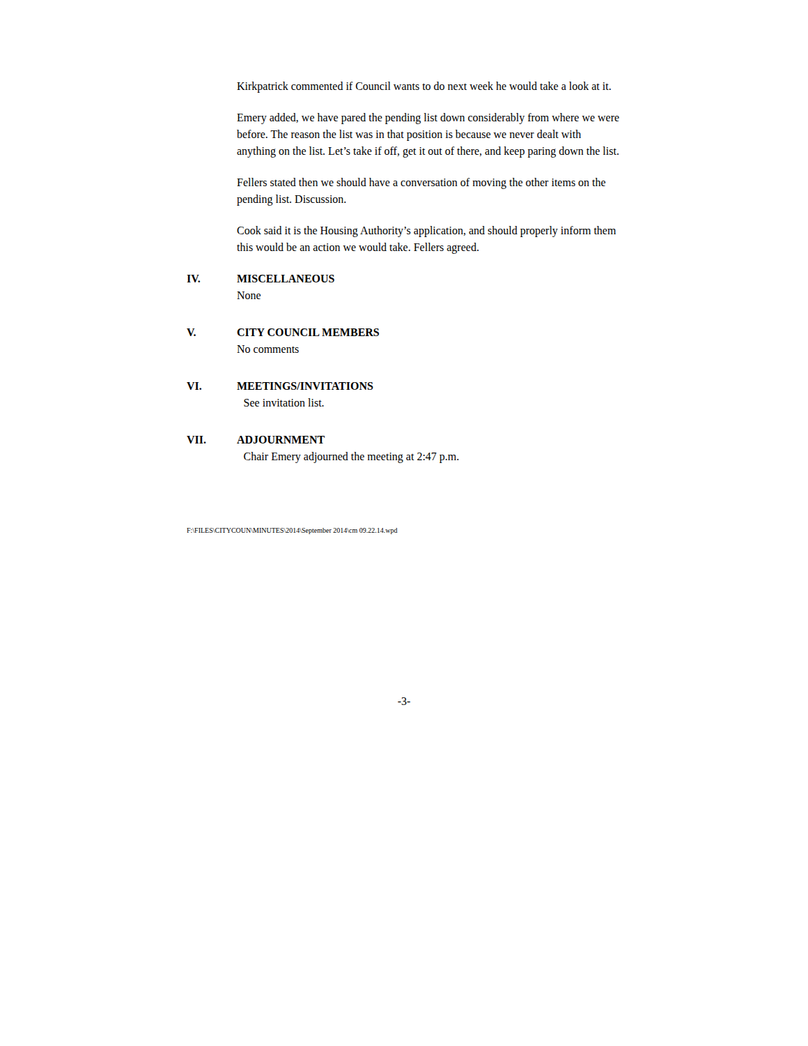Kirkpatrick commented if Council wants to do next week he would take a look at it.
Emery added, we have pared the pending list down considerably from where we were before. The reason the list was in that position is because we never dealt with anything on the list. Let’s take if off, get it out of there, and keep paring down the list.
Fellers stated then we should have a conversation of moving the other items on the pending list. Discussion.
Cook said it is the Housing Authority’s application, and should properly inform them this would be an action we would take. Fellers agreed.
IV. MISCELLANEOUS
None
V. CITY COUNCIL MEMBERS
No comments
VI. MEETINGS/INVITATIONS
See invitation list.
VII. ADJOURNMENT
Chair Emery adjourned the meeting at 2:47 p.m.
F:\FILES\CITYCOUN\MINUTES\2014\September 2014\cm 09.22.14.wpd
-3-